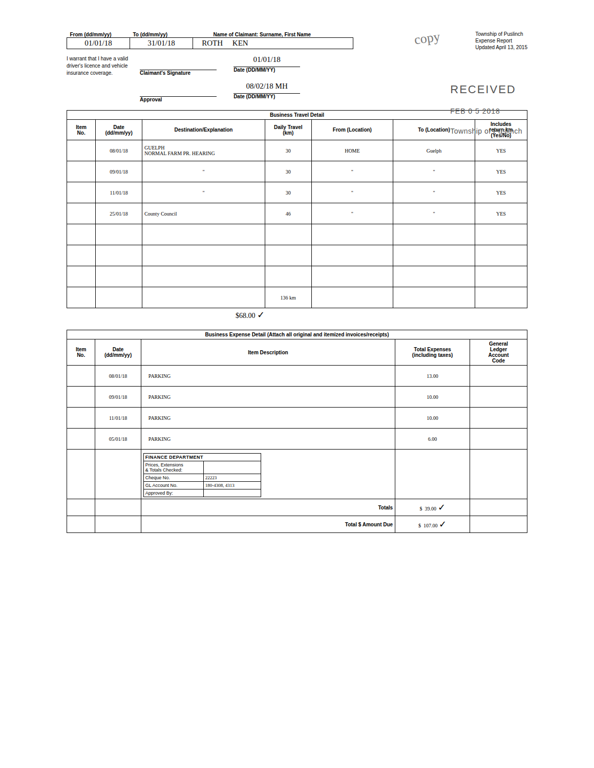copy
Township of Puslinch
Expense Report
Updated April 13, 2015
RECEIVED
FEB 0 5 2018
Township of Puslinch
| From (dd/mm/yy) | To (dd/mm/yy) | Name of Claimant: Surname, First Name |
| 01/01/18 | 31/01/18 | ROTH KEN |
I warrant that I have a valid driver's licence and vehicle insurance coverage.
Claimant's Signature
01/01/18
Date (DD/MM/YY)
Approval
08/02/18 MH
Date (DD/MM/YY)
| Business Travel Detail |
| Item No. | Date (dd/mm/yy) | Destination/Explanation | Daily Travel (km) | From (Location) | To (Location) | Includes return km (Yes/No) |
| | 08/01/18 | GUELPH NORMAL FARM PR. HEARING | 30 | HOME | Guelph | YES |
| | 09/01/18 | " | 30 | " | " | YES |
| | 11/01/18 | " | 30 | " | " | YES |
| | 25/01/18 | County Council | 46 | " | " | YES |
| | | | 136 km | | | |
$68.00 ✓
| Business Expense Detail (Attach all original and itemized invoices/receipts) |
| Item No. | Date (dd/mm/yy) | Item Description | Total Expenses (including taxes) | General Ledger Account Code |
| | 08/01/18 | PARKING | 13.00 | |
| | 09/01/18 | PARKING | 10.00 | |
| | 11/01/18 | PARKING | 10.00 | |
| | 05/01/18 | PARKING | 6.00 | |
| | | / FINANCE DEPARTMENT / / Prices, Extensions & Totals Checked: / / / Cheque No. / 22223 / / GL Account No. / 180-4308, 4313 / / Approved By: / / | | |
| | | Totals | $ 39.00 ✓ | |
| | | Total $ Amount Due | $ 107.00 ✓ | |